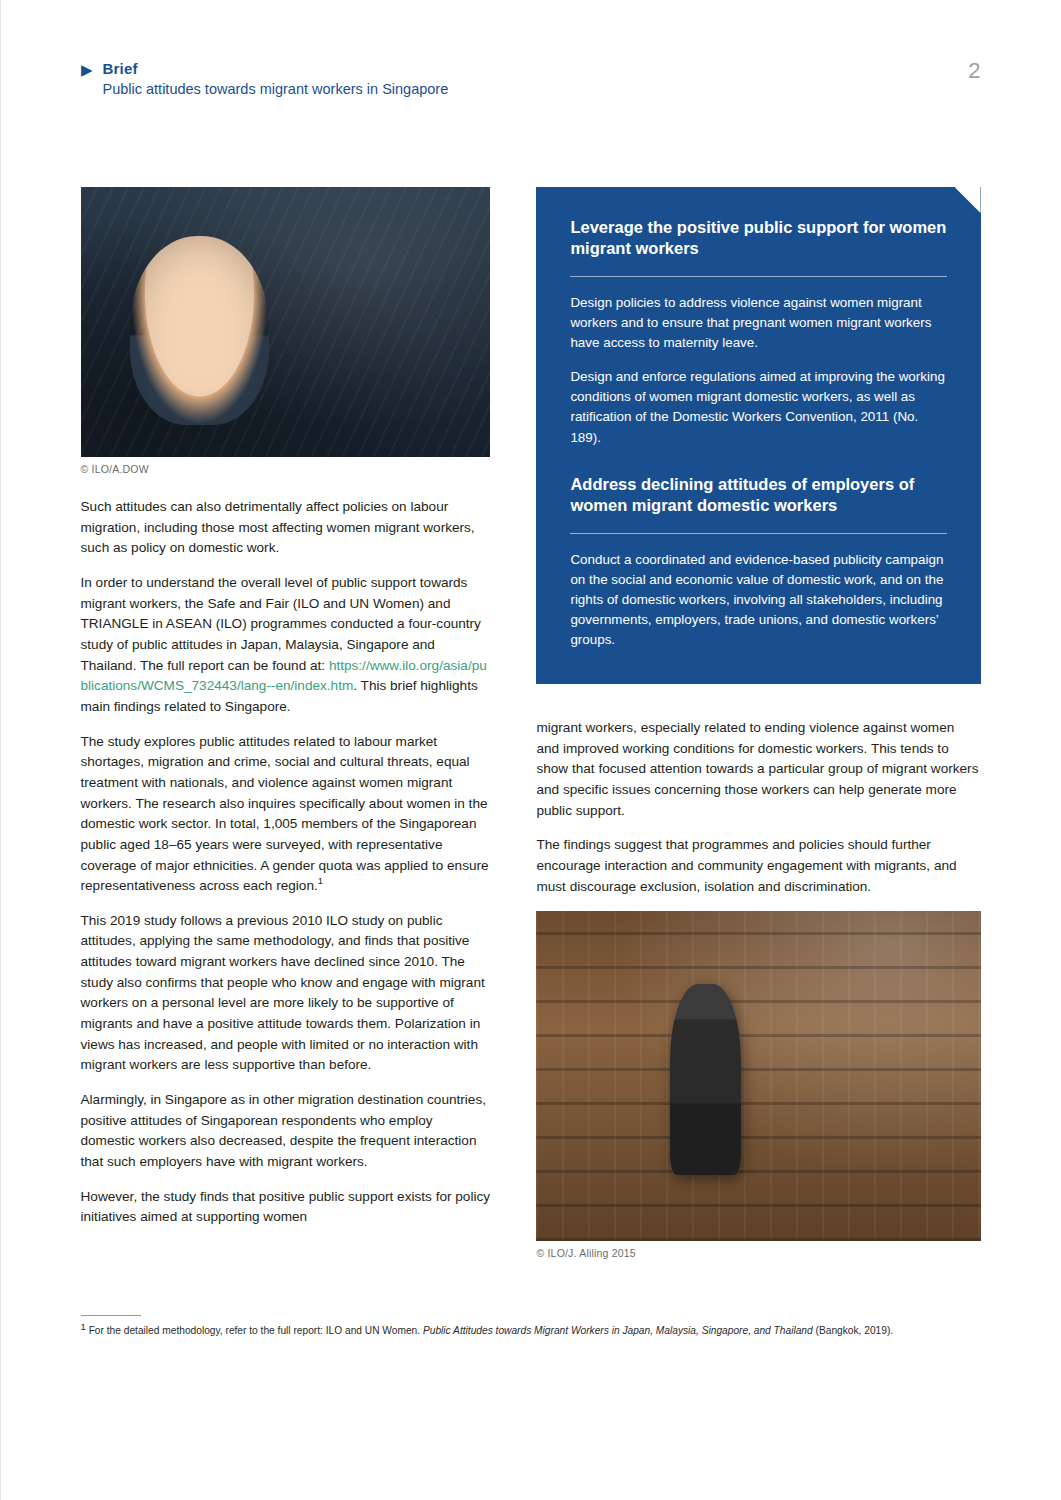▶
Brief
Public attitudes towards migrant workers in Singapore
2
© ILO/A.DOW
Such attitudes can also detrimentally affect policies on labour migration, including those most affecting women migrant workers, such as policy on domestic work.
In order to understand the overall level of public support towards migrant workers, the Safe and Fair (ILO and UN Women) and TRIANGLE in ASEAN (ILO) programmes conducted a four-country study of public attitudes in Japan, Malaysia, Singapore and Thailand. The full report can be found at: https://www.ilo.org/asia/publications/WCMS_732443/lang--en/index.htm. This brief highlights main findings related to Singapore.
The study explores public attitudes related to labour market shortages, migration and crime, social and cultural threats, equal treatment with nationals, and violence against women migrant workers. The research also inquires specifically about women in the domestic work sector. In total, 1,005 members of the Singaporean public aged 18–65 years were surveyed, with representative coverage of major ethnicities. A gender quota was applied to ensure representativeness across each region.1
This 2019 study follows a previous 2010 ILO study on public attitudes, applying the same methodology, and finds that positive attitudes toward migrant workers have declined since 2010. The study also confirms that people who know and engage with migrant workers on a personal level are more likely to be supportive of migrants and have a positive attitude towards them. Polarization in views has increased, and people with limited or no interaction with migrant workers are less supportive than before.
Alarmingly, in Singapore as in other migration destination countries, positive attitudes of Singaporean respondents who employ domestic workers also decreased, despite the frequent interaction that such employers have with migrant workers.
However, the study finds that positive public support exists for policy initiatives aimed at supporting women
Leverage the positive public support for women migrant workers
Design policies to address violence against women migrant workers and to ensure that pregnant women migrant workers have access to maternity leave.
Design and enforce regulations aimed at improving the working conditions of women migrant domestic workers, as well as ratification of the Domestic Workers Convention, 2011 (No. 189).
Address declining attitudes of employers of women migrant domestic workers
Conduct a coordinated and evidence-based publicity campaign on the social and economic value of domestic work, and on the rights of domestic workers, involving all stakeholders, including governments, employers, trade unions, and domestic workers’ groups.
migrant workers, especially related to ending violence against women and improved working conditions for domestic workers. This tends to show that focused attention towards a particular group of migrant workers and specific issues concerning those workers can help generate more public support.
The findings suggest that programmes and policies should further encourage interaction and community engagement with migrants, and must discourage exclusion, isolation and discrimination.
© ILO/J. Aliling 2015
1 For the detailed methodology, refer to the full report: ILO and UN Women. Public Attitudes towards Migrant Workers in Japan, Malaysia, Singapore, and Thailand (Bangkok, 2019).